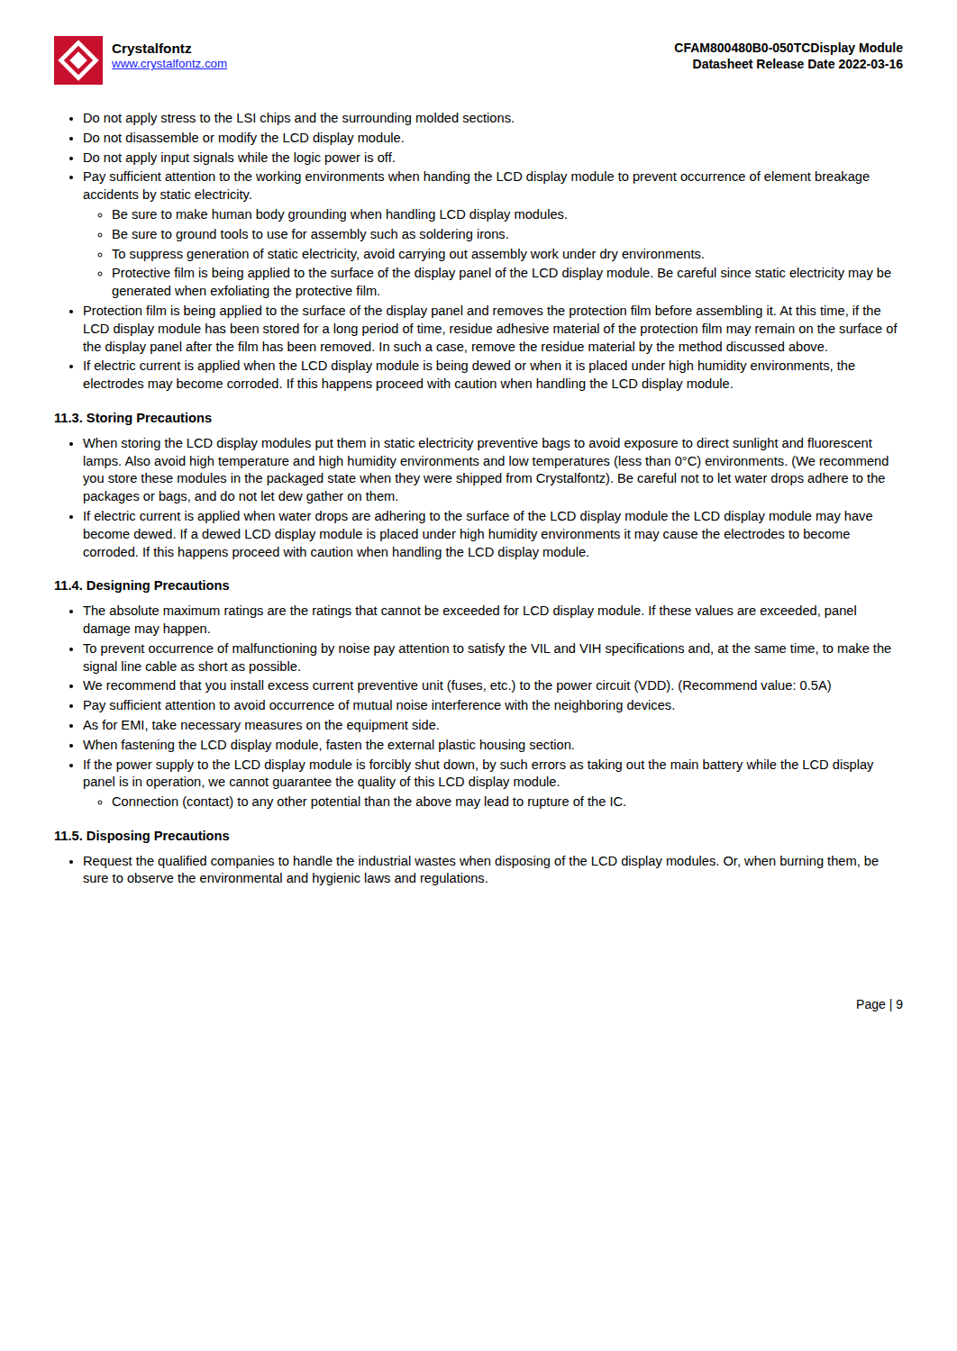Crystalfontz
www.crystalfontz.com
CFAM800480B0-050TCDisplay Module
Datasheet Release Date 2022-03-16
Do not apply stress to the LSI chips and the surrounding molded sections.
Do not disassemble or modify the LCD display module.
Do not apply input signals while the logic power is off.
Pay sufficient attention to the working environments when handing the LCD display module to prevent occurrence of element breakage accidents by static electricity.
Be sure to make human body grounding when handling LCD display modules.
Be sure to ground tools to use for assembly such as soldering irons.
To suppress generation of static electricity, avoid carrying out assembly work under dry environments.
Protective film is being applied to the surface of the display panel of the LCD display module. Be careful since static electricity may be generated when exfoliating the protective film.
Protection film is being applied to the surface of the display panel and removes the protection film before assembling it. At this time, if the LCD display module has been stored for a long period of time, residue adhesive material of the protection film may remain on the surface of the display panel after the film has been removed. In such a case, remove the residue material by the method discussed above.
If electric current is applied when the LCD display module is being dewed or when it is placed under high humidity environments, the electrodes may become corroded. If this happens proceed with caution when handling the LCD display module.
11.3. Storing Precautions
When storing the LCD display modules put them in static electricity preventive bags to avoid exposure to direct sunlight and fluorescent lamps. Also avoid high temperature and high humidity environments and low temperatures (less than 0°C) environments. (We recommend you store these modules in the packaged state when they were shipped from Crystalfontz). Be careful not to let water drops adhere to the packages or bags, and do not let dew gather on them.
If electric current is applied when water drops are adhering to the surface of the LCD display module the LCD display module may have become dewed. If a dewed LCD display module is placed under high humidity environments it may cause the electrodes to become corroded. If this happens proceed with caution when handling the LCD display module.
11.4. Designing Precautions
The absolute maximum ratings are the ratings that cannot be exceeded for LCD display module. If these values are exceeded, panel damage may happen.
To prevent occurrence of malfunctioning by noise pay attention to satisfy the VIL and VIH specifications and, at the same time, to make the signal line cable as short as possible.
We recommend that you install excess current preventive unit (fuses, etc.) to the power circuit (VDD). (Recommend value: 0.5A)
Pay sufficient attention to avoid occurrence of mutual noise interference with the neighboring devices.
As for EMI, take necessary measures on the equipment side.
When fastening the LCD display module, fasten the external plastic housing section.
If the power supply to the LCD display module is forcibly shut down, by such errors as taking out the main battery while the LCD display panel is in operation, we cannot guarantee the quality of this LCD display module.
Connection (contact) to any other potential than the above may lead to rupture of the IC.
11.5. Disposing Precautions
Request the qualified companies to handle the industrial wastes when disposing of the LCD display modules. Or, when burning them, be sure to observe the environmental and hygienic laws and regulations.
Page | 9